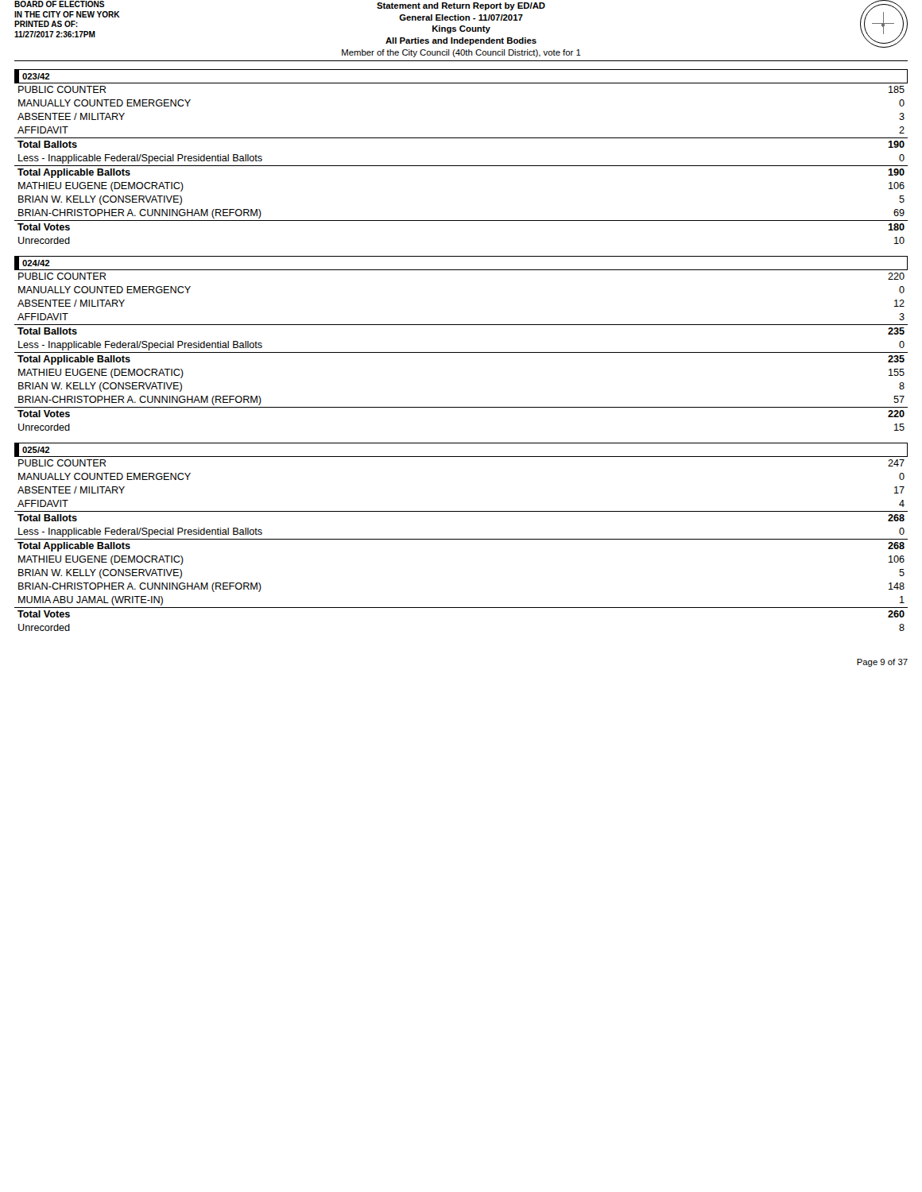BOARD OF ELECTIONS
IN THE CITY OF NEW YORK
PRINTED AS OF:
11/27/2017 2:36:17PM
Statement and Return Report by ED/AD
General Election - 11/07/2017
Kings County
All Parties and Independent Bodies
Member of the City Council (40th Council District), vote for 1
023/42
| PUBLIC COUNTER | 185 |
| MANUALLY COUNTED EMERGENCY | 0 |
| ABSENTEE / MILITARY | 3 |
| AFFIDAVIT | 2 |
| Total Ballots | 190 |
| Less - Inapplicable Federal/Special Presidential Ballots | 0 |
| Total Applicable Ballots | 190 |
| MATHIEU EUGENE (DEMOCRATIC) | 106 |
| BRIAN W. KELLY (CONSERVATIVE) | 5 |
| BRIAN-CHRISTOPHER A. CUNNINGHAM (REFORM) | 69 |
| Total Votes | 180 |
| Unrecorded | 10 |
024/42
| PUBLIC COUNTER | 220 |
| MANUALLY COUNTED EMERGENCY | 0 |
| ABSENTEE / MILITARY | 12 |
| AFFIDAVIT | 3 |
| Total Ballots | 235 |
| Less - Inapplicable Federal/Special Presidential Ballots | 0 |
| Total Applicable Ballots | 235 |
| MATHIEU EUGENE (DEMOCRATIC) | 155 |
| BRIAN W. KELLY (CONSERVATIVE) | 8 |
| BRIAN-CHRISTOPHER A. CUNNINGHAM (REFORM) | 57 |
| Total Votes | 220 |
| Unrecorded | 15 |
025/42
| PUBLIC COUNTER | 247 |
| MANUALLY COUNTED EMERGENCY | 0 |
| ABSENTEE / MILITARY | 17 |
| AFFIDAVIT | 4 |
| Total Ballots | 268 |
| Less - Inapplicable Federal/Special Presidential Ballots | 0 |
| Total Applicable Ballots | 268 |
| MATHIEU EUGENE (DEMOCRATIC) | 106 |
| BRIAN W. KELLY (CONSERVATIVE) | 5 |
| BRIAN-CHRISTOPHER A. CUNNINGHAM (REFORM) | 148 |
| MUMIA ABU JAMAL (WRITE-IN) | 1 |
| Total Votes | 260 |
| Unrecorded | 8 |
Page 9 of 37